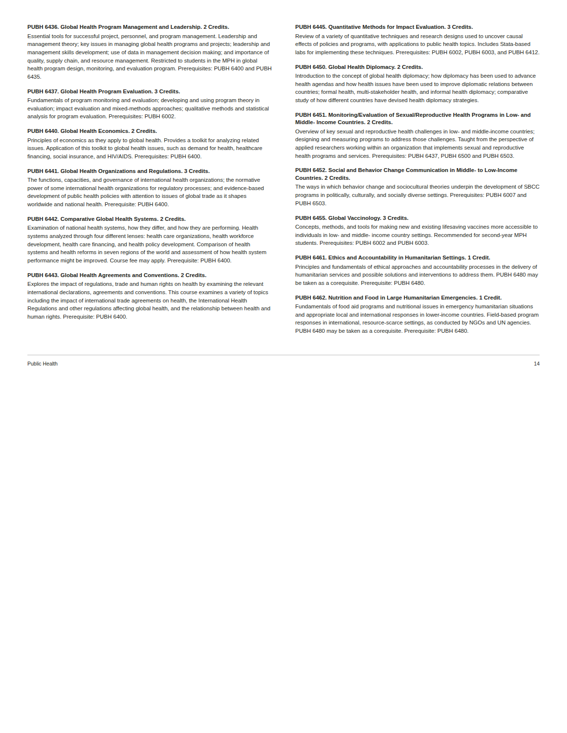PUBH 6436. Global Health Program Management and Leadership. 2 Credits.
Essential tools for successful project, personnel, and program management. Leadership and management theory; key issues in managing global health programs and projects; leadership and management skills development; use of data in management decision making; and importance of quality, supply chain, and resource management. Restricted to students in the MPH in global health program design, monitoring, and evaluation program. Prerequisites: PUBH 6400 and PUBH 6435.
PUBH 6437. Global Health Program Evaluation. 3 Credits.
Fundamentals of program monitoring and evaluation; developing and using program theory in evaluation; impact evaluation and mixed-methods approaches; qualitative methods and statistical analysis for program evaluation. Prerequisites: PUBH 6002.
PUBH 6440. Global Health Economics. 2 Credits.
Principles of economics as they apply to global health. Provides a toolkit for analyzing related issues. Application of this toolkit to global health issues, such as demand for health, healthcare financing, social insurance, and HIV/AIDS. Prerequisites: PUBH 6400.
PUBH 6441. Global Health Organizations and Regulations. 3 Credits.
The functions, capacities, and governance of international health organizations; the normative power of some international health organizations for regulatory processes; and evidence-based development of public health policies with attention to issues of global trade as it shapes worldwide and national health. Prerequisite: PUBH 6400.
PUBH 6442. Comparative Global Health Systems. 2 Credits.
Examination of national health systems, how they differ, and how they are performing. Health systems analyzed through four different lenses: health care organizations, health workforce development, health care financing, and health policy development. Comparison of health systems and health reforms in seven regions of the world and assessment of how health system performance might be improved. Course fee may apply. Prerequisite: PUBH 6400.
PUBH 6443. Global Health Agreements and Conventions. 2 Credits.
Explores the impact of regulations, trade and human rights on health by examining the relevant international declarations, agreements and conventions. This course examines a variety of topics including the impact of international trade agreements on health, the International Health Regulations and other regulations affecting global health, and the relationship between health and human rights. Prerequisite: PUBH 6400.
PUBH 6445. Quantitative Methods for Impact Evaluation. 3 Credits.
Review of a variety of quantitative techniques and research designs used to uncover causal effects of policies and programs, with applications to public health topics. Includes Stata-based labs for implementing these techniques. Prerequisites: PUBH 6002, PUBH 6003, and PUBH 6412.
PUBH 6450. Global Health Diplomacy. 2 Credits.
Introduction to the concept of global health diplomacy; how diplomacy has been used to advance health agendas and how health issues have been used to improve diplomatic relations between countries; formal health, multi-stakeholder health, and informal health diplomacy; comparative study of how different countries have devised health diplomacy strategies.
PUBH 6451. Monitoring/Evaluation of Sexual/Reproductive Health Programs in Low- and Middle- Income Countries. 2 Credits.
Overview of key sexual and reproductive health challenges in low- and middle-income countries; designing and measuring programs to address those challenges. Taught from the perspective of applied researchers working within an organization that implements sexual and reproductive health programs and services. Prerequisites: PUBH 6437, PUBH 6500 and PUBH 6503.
PUBH 6452. Social and Behavior Change Communication in Middle- to Low-Income Countries. 2 Credits.
The ways in which behavior change and sociocultural theories underpin the development of SBCC programs in politically, culturally, and socially diverse settings. Prerequisites: PUBH 6007 and PUBH 6503.
PUBH 6455. Global Vaccinology. 3 Credits.
Concepts, methods, and tools for making new and existing lifesaving vaccines more accessible to individuals in low- and middle- income country settings. Recommended for second-year MPH students. Prerequisites: PUBH 6002 and PUBH 6003.
PUBH 6461. Ethics and Accountability in Humanitarian Settings. 1 Credit.
Principles and fundamentals of ethical approaches and accountability processes in the delivery of humanitarian services and possible solutions and interventions to address them. PUBH 6480 may be taken as a corequisite. Prerequisite: PUBH 6480.
PUBH 6462. Nutrition and Food in Large Humanitarian Emergencies. 1 Credit.
Fundamentals of food aid programs and nutritional issues in emergency humanitarian situations and appropriate local and international responses in lower-income countries. Field-based program responses in international, resource-scarce settings, as conducted by NGOs and UN agencies. PUBH 6480 may be taken as a corequisite. Prerequisite: PUBH 6480.
Public Health 14